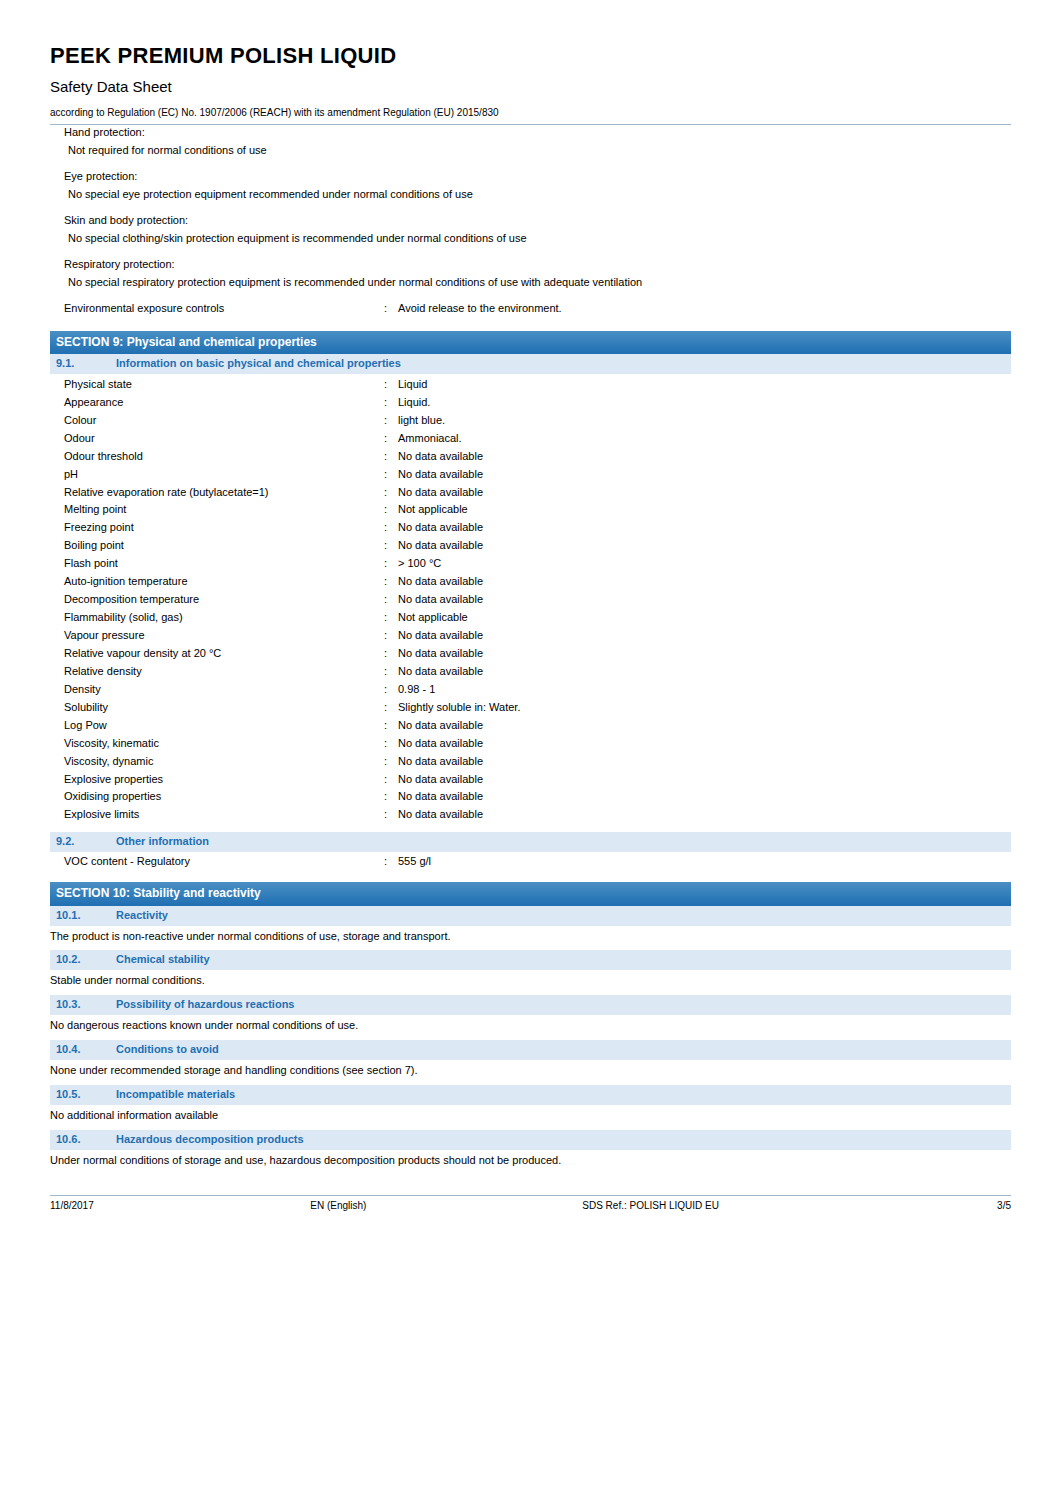PEEK PREMIUM POLISH LIQUID
Safety Data Sheet
according to Regulation (EC) No. 1907/2006 (REACH) with its amendment Regulation (EU) 2015/830
Hand protection:
Not required for normal conditions of use
Eye protection:
No special eye protection equipment recommended under normal conditions of use
Skin and body protection:
No special clothing/skin protection equipment is recommended under normal conditions of use
Respiratory protection:
No special respiratory protection equipment is recommended under normal conditions of use with adequate ventilation
Environmental exposure controls : Avoid release to the environment.
SECTION 9: Physical and chemical properties
9.1. Information on basic physical and chemical properties
| Physical state | : | Liquid |
| Appearance | : | Liquid. |
| Colour | : | light blue. |
| Odour | : | Ammoniacal. |
| Odour threshold | : | No data available |
| pH | : | No data available |
| Relative evaporation rate (butylacetate=1) | : | No data available |
| Melting point | : | Not applicable |
| Freezing point | : | No data available |
| Boiling point | : | No data available |
| Flash point | : | > 100 °C |
| Auto-ignition temperature | : | No data available |
| Decomposition temperature | : | No data available |
| Flammability (solid, gas) | : | Not applicable |
| Vapour pressure | : | No data available |
| Relative vapour density at 20 °C | : | No data available |
| Relative density | : | No data available |
| Density | : | 0.98 - 1 |
| Solubility | : | Slightly soluble in: Water. |
| Log Pow | : | No data available |
| Viscosity, kinematic | : | No data available |
| Viscosity, dynamic | : | No data available |
| Explosive properties | : | No data available |
| Oxidising properties | : | No data available |
| Explosive limits | : | No data available |
9.2. Other information
VOC content - Regulatory : 555 g/l
SECTION 10: Stability and reactivity
10.1. Reactivity
The product is non-reactive under normal conditions of use, storage and transport.
10.2. Chemical stability
Stable under normal conditions.
10.3. Possibility of hazardous reactions
No dangerous reactions known under normal conditions of use.
10.4. Conditions to avoid
None under recommended storage and handling conditions (see section 7).
10.5. Incompatible materials
No additional information available
10.6. Hazardous decomposition products
Under normal conditions of storage and use, hazardous decomposition products should not be produced.
11/8/2017
EN (English)
SDS Ref.: POLISH LIQUID EU
3/5